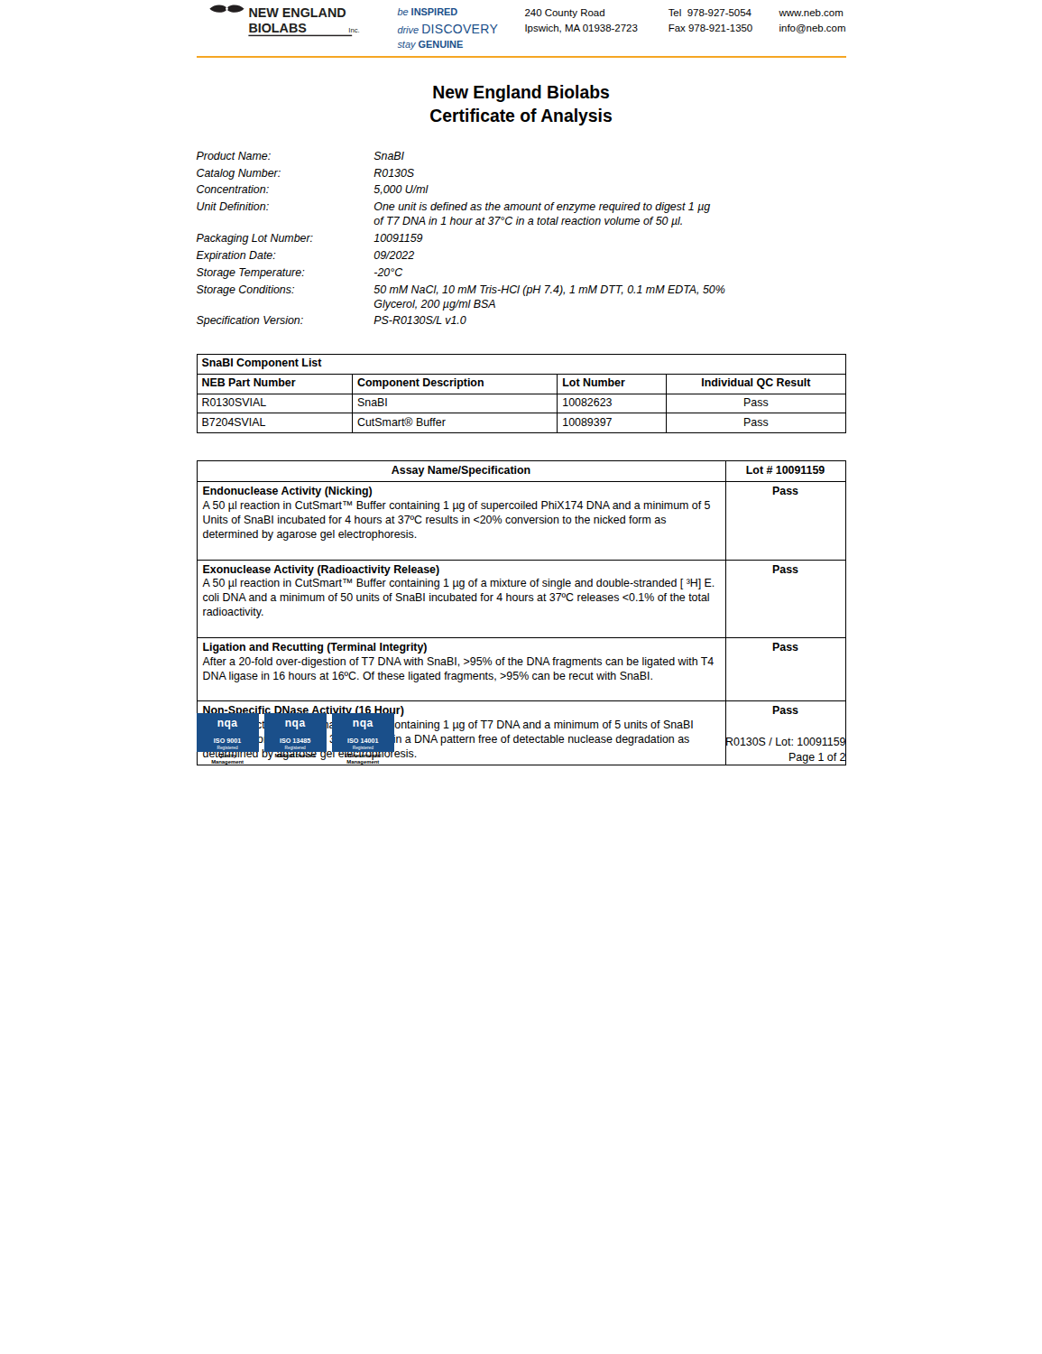be INSPIRED
drive DISCOVERY
stay GENUINE
240 County Road
Ipswich, MA 01938-2723
Tel 978-927-5054
Fax 978-921-1350
www.neb.com
info@neb.com
New England Biolabs Certificate of Analysis
| Product Name: | SnaBI |
| Catalog Number: | R0130S |
| Concentration: | 5,000 U/ml |
| Unit Definition: | One unit is defined as the amount of enzyme required to digest 1 µg of T7 DNA in 1 hour at 37°C in a total reaction volume of 50 µl. |
| Packaging Lot Number: | 10091159 |
| Expiration Date: | 09/2022 |
| Storage Temperature: | -20°C |
| Storage Conditions: | 50 mM NaCl, 10 mM Tris-HCl (pH 7.4), 1 mM DTT, 0.1 mM EDTA, 50% Glycerol, 200 µg/ml BSA |
| Specification Version: | PS-R0130S/L v1.0 |
| SnaBI Component List |
| --- |
| NEB Part Number | Component Description | Lot Number | Individual QC Result |
| R0130SVIAL | SnaBI | 10082623 | Pass |
| B7204SVIAL | CutSmart® Buffer | 10089397 | Pass |
| Assay Name/Specification | Lot # 10091159 |
| --- | --- |
| Endonuclease Activity (Nicking) A 50 µl reaction in CutSmart™ Buffer containing 1 µg of supercoiled PhiX174 DNA and a minimum of 5 Units of SnaBI incubated for 4 hours at 37ºC results in <20% conversion to the nicked form as determined by agarose gel electrophoresis. | Pass |
| Exonuclease Activity (Radioactivity Release) A 50 µl reaction in CutSmart™ Buffer containing 1 µg of a mixture of single and double-stranded [ ³H] E. coli DNA and a minimum of 50 units of SnaBI incubated for 4 hours at 37ºC releases <0.1% of the total radioactivity. | Pass |
| Ligation and Recutting (Terminal Integrity) After a 20-fold over-digestion of T7 DNA with SnaBI, >95% of the DNA fragments can be ligated with T4 DNA ligase in 16 hours at 16ºC. Of these ligated fragments, >95% can be recut with SnaBI. | Pass |
| Non-Specific DNase Activity (16 Hour) A 50 µl reaction in CutSmart™ Buffer containing 1 µg of T7 DNA and a minimum of 5 units of SnaBI incubated for 16 hours at 37ºC results in a DNA pattern free of detectable nuclease degradation as determined by agarose gel electrophoresis. | Pass |
nqa
ISO 9001
Registered
Quality
Management
nqa
ISO 13485
Registered
Medical Devices
nqa
ISO 14001
Registered
Environmental
Management
R0130S / Lot: 10091159
Page 1 of 2